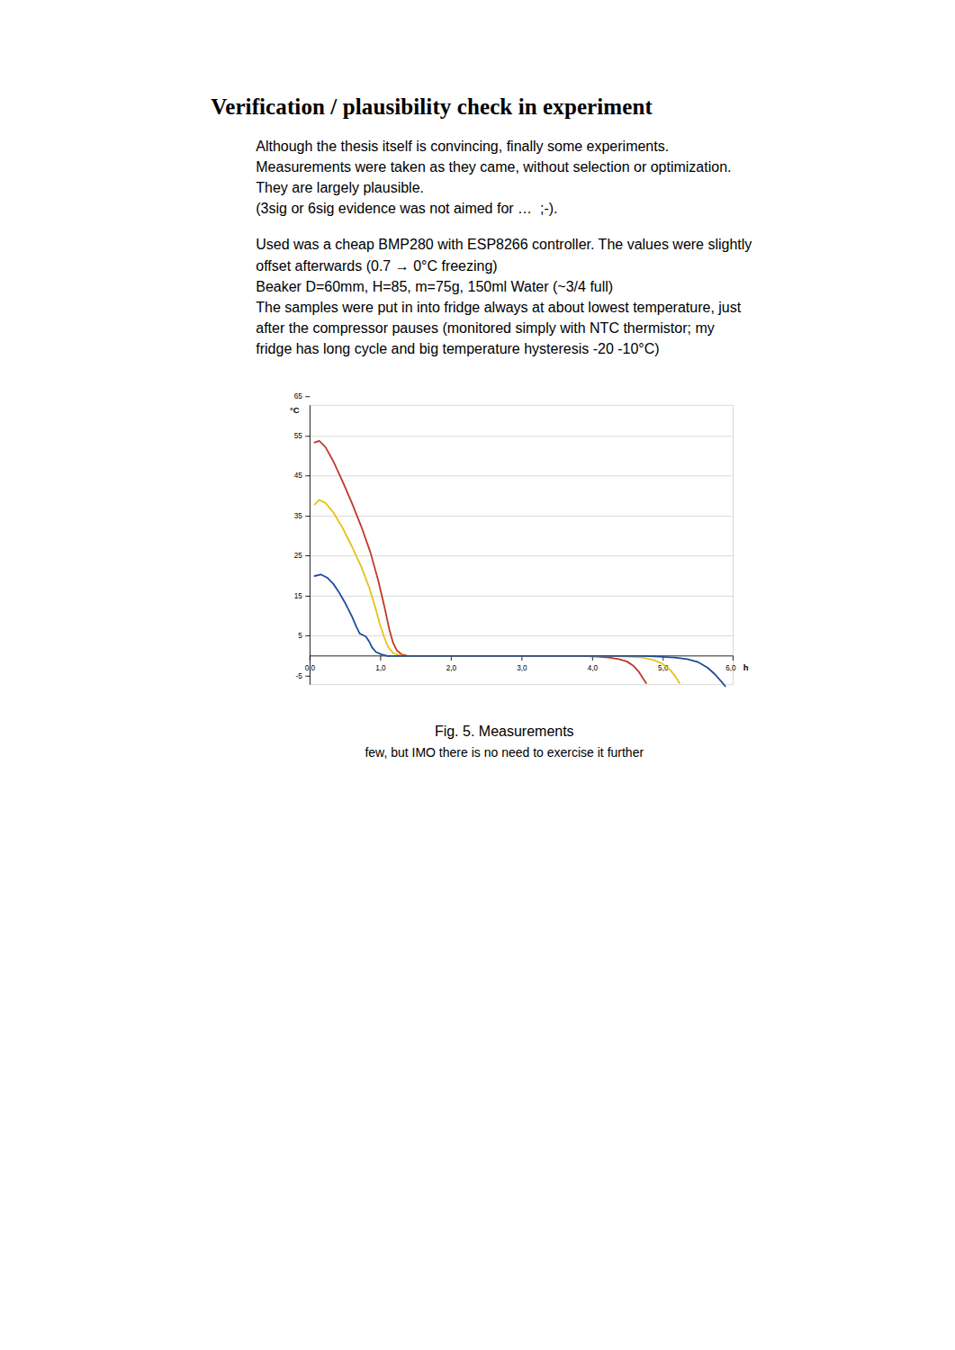Verification / plausibility check in experiment
Although the thesis itself is convincing, finally some experiments.
Measurements were taken as they came, without selection or optimization.
They are largely plausible.
(3sig or 6sig evidence was not aimed for … ;-).
Used was a cheap BMP280 with ESP8266 controller. The values were slightly offset afterwards (0.7 → 0°C freezing)
Beaker D=60mm, H=85, m=75g, 150ml Water (~3/4 full)
The samples were put in into fridge always at about lowest temperature, just after the compressor pauses (monitored simply with NTC thermistor; my fridge has long cycle and big temperature hysteresis -20 -10°C)
65 55 45 35 25 15 5 -5 °C 0,0 1,0 2,0 3,0 4,0 5,0 6,0 h
Fig. 5. Measurements few, but IMO there is no need to exercise it further